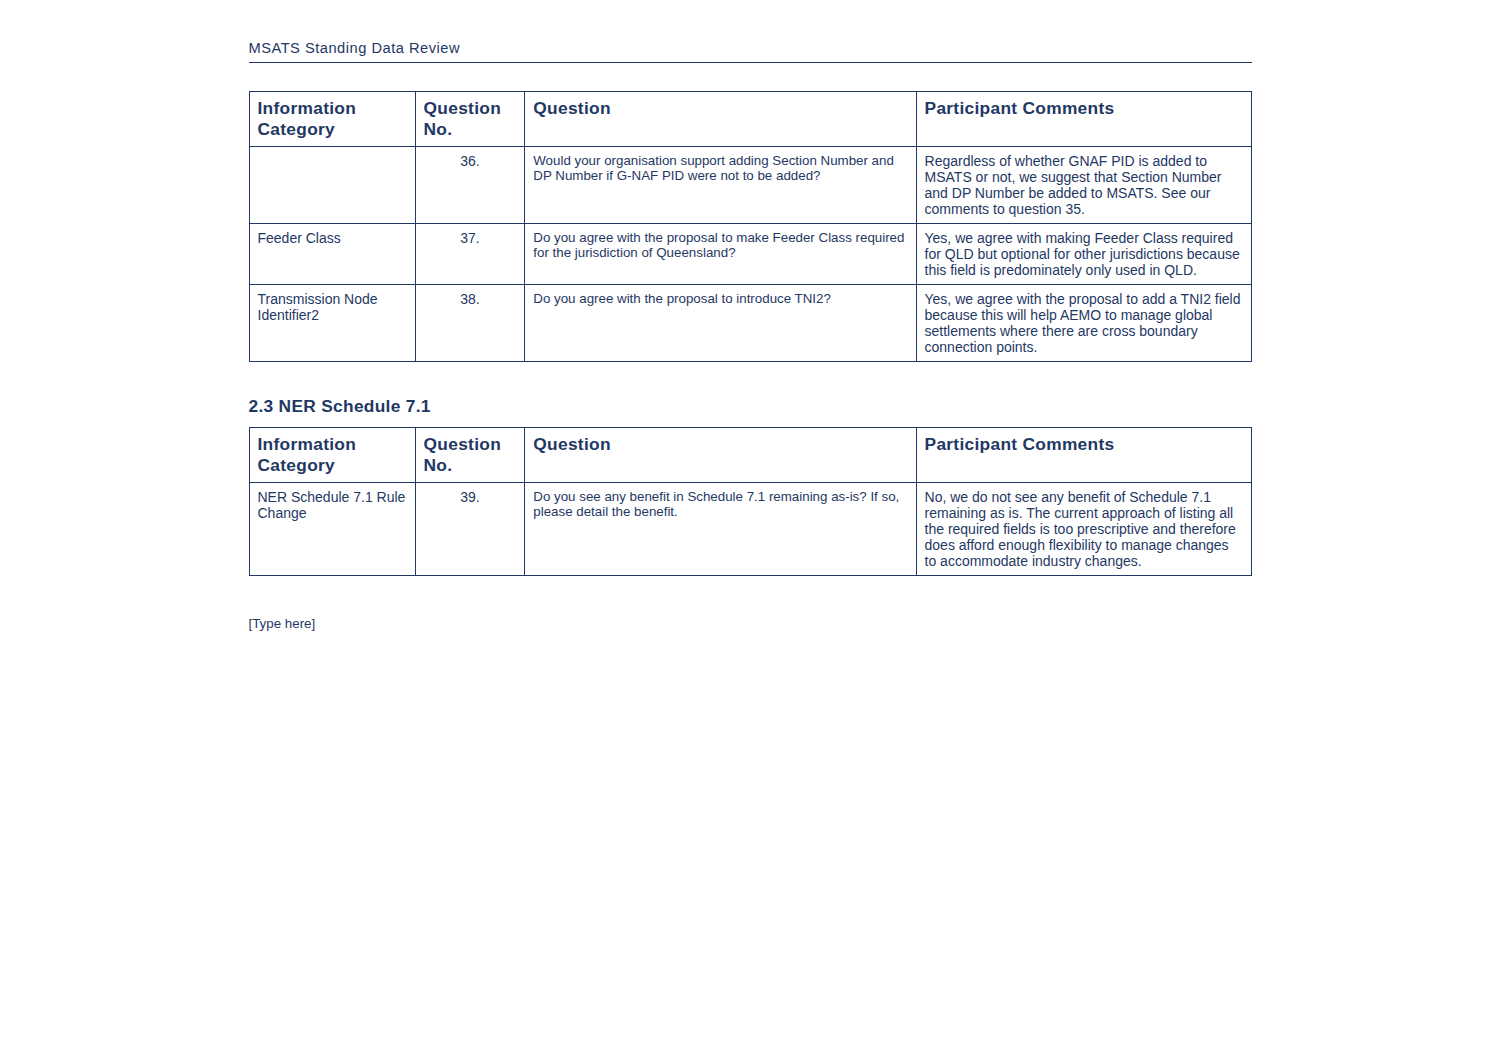MSATS Standing Data Review
| Information Category | Question No. | Question | Participant Comments |
| --- | --- | --- | --- |
| | 36. | Would your organisation support adding Section Number and DP Number if G-NAF PID were not to be added? | Regardless of whether GNAF PID is added to MSATS or not, we suggest that Section Number and DP Number be added to MSATS. See our comments to question 35. |
| Feeder Class | 37. | Do you agree with the proposal to make Feeder Class required for the jurisdiction of Queensland? | Yes, we agree with making Feeder Class required for QLD but optional for other jurisdictions because this field is predominately only used in QLD. |
| Transmission Node Identifier2 | 38. | Do you agree with the proposal to introduce TNI2? | Yes, we agree with the proposal to add a TNI2 field because this will help AEMO to manage global settlements where there are cross boundary connection points. |
2.3 NER Schedule 7.1
| Information Category | Question No. | Question | Participant Comments |
| --- | --- | --- | --- |
| NER Schedule 7.1 Rule Change | 39. | Do you see any benefit in Schedule 7.1 remaining as-is? If so, please detail the benefit. | No, we do not see any benefit of Schedule 7.1 remaining as is. The current approach of listing all the required fields is too prescriptive and therefore does afford enough flexibility to manage changes to accommodate industry changes. |
[Type here]